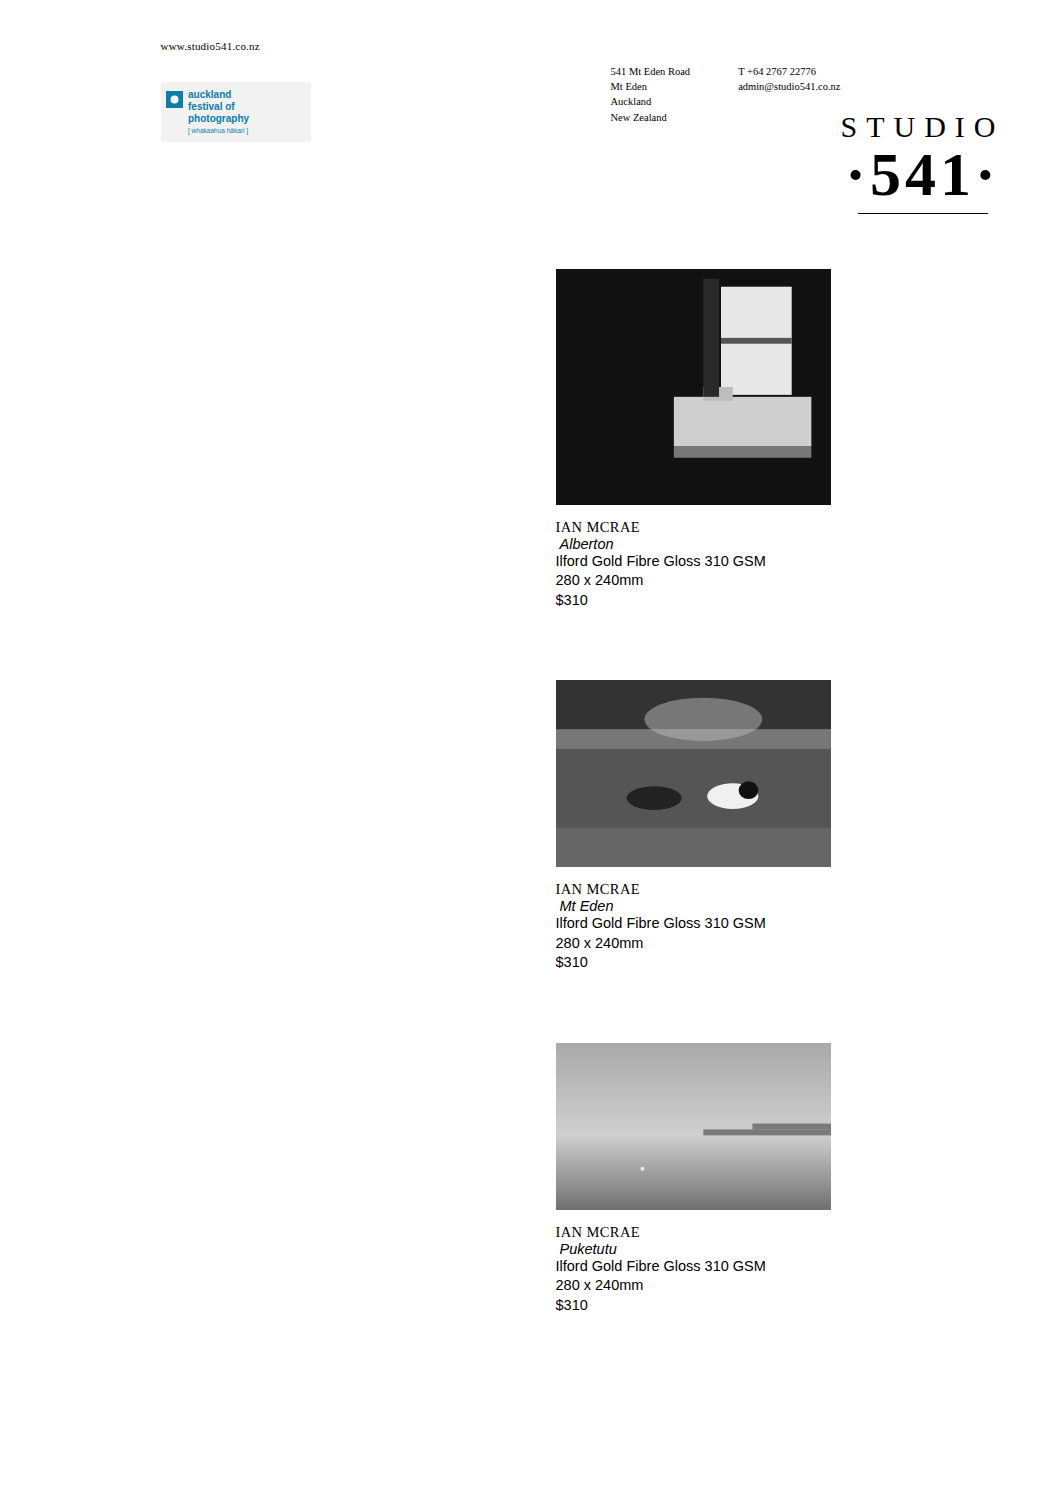www.studio541.co.nz
541 Mt Eden Road
Mt Eden
Auckland
New Zealand
T +64 2767 22776
admin@studio541.co.nz
STUDIO
·541·
IAN MCRAE
Alberton
Ilford Gold Fibre Gloss 310 GSM
280 x 240mm
$310
IAN MCRAE
Mt Eden
Ilford Gold Fibre Gloss 310 GSM
280 x 240mm
$310
IAN MCRAE
Puketutu
Ilford Gold Fibre Gloss 310 GSM
280 x 240mm
$310